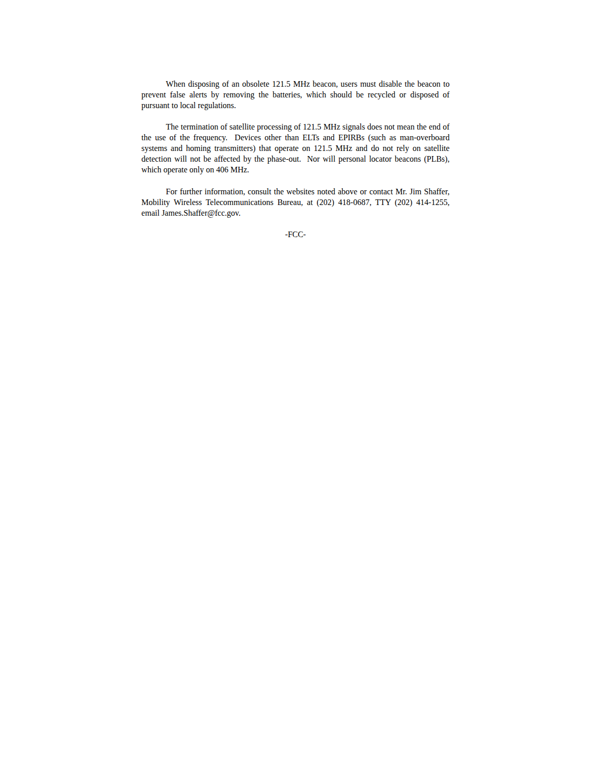When disposing of an obsolete 121.5 MHz beacon, users must disable the beacon to prevent false alerts by removing the batteries, which should be recycled or disposed of pursuant to local regulations.
The termination of satellite processing of 121.5 MHz signals does not mean the end of the use of the frequency. Devices other than ELTs and EPIRBs (such as man-overboard systems and homing transmitters) that operate on 121.5 MHz and do not rely on satellite detection will not be affected by the phase-out. Nor will personal locator beacons (PLBs), which operate only on 406 MHz.
For further information, consult the websites noted above or contact Mr. Jim Shaffer, Mobility Wireless Telecommunications Bureau, at (202) 418-0687, TTY (202) 414-1255, email James.Shaffer@fcc.gov.
-FCC-